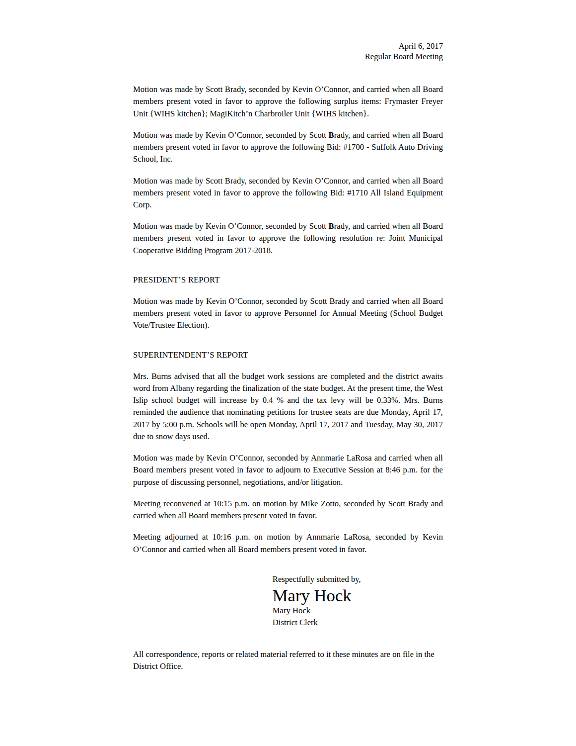April 6, 2017
Regular Board Meeting
Motion was made by Scott Brady, seconded by Kevin O’Connor, and carried when all Board members present voted in favor to approve the following surplus items: Frymaster Freyer Unit {WIHS kitchen}; MagiKitch’n Charbroiler Unit {WIHS kitchen}.
Motion was made by Kevin O’Connor, seconded by Scott Brady, and carried when all Board members present voted in favor to approve the following Bid: #1700 - Suffolk Auto Driving School, Inc.
Motion was made by Scott Brady, seconded by Kevin O’Connor, and carried when all Board members present voted in favor to approve the following Bid: #1710 All Island Equipment Corp.
Motion was made by Kevin O’Connor, seconded by Scott Brady, and carried when all Board members present voted in favor to approve the following resolution re: Joint Municipal Cooperative Bidding Program 2017-2018.
President’s Report
Motion was made by Kevin O’Connor, seconded by Scott Brady and carried when all Board members present voted in favor to approve Personnel for Annual Meeting (School Budget Vote/Trustee Election).
Superintendent’s Report
Mrs. Burns advised that all the budget work sessions are completed and the district awaits word from Albany regarding the finalization of the state budget. At the present time, the West Islip school budget will increase by 0.4 % and the tax levy will be 0.33%. Mrs. Burns reminded the audience that nominating petitions for trustee seats are due Monday, April 17, 2017 by 5:00 p.m. Schools will be open Monday, April 17, 2017 and Tuesday, May 30, 2017 due to snow days used.
Motion was made by Kevin O’Connor, seconded by Annmarie LaRosa and carried when all Board members present voted in favor to adjourn to Executive Session at 8:46 p.m. for the purpose of discussing personnel, negotiations, and/or litigation.
Meeting reconvened at 10:15 p.m. on motion by Mike Zotto, seconded by Scott Brady and carried when all Board members present voted in favor.
Meeting adjourned at 10:16 p.m. on motion by Annmarie LaRosa, seconded by Kevin O’Connor and carried when all Board members present voted in favor.
Respectfully submitted by,
Mary Hock
Mary Hock
District Clerk
All correspondence, reports or related material referred to it these minutes are on file in the District Office.